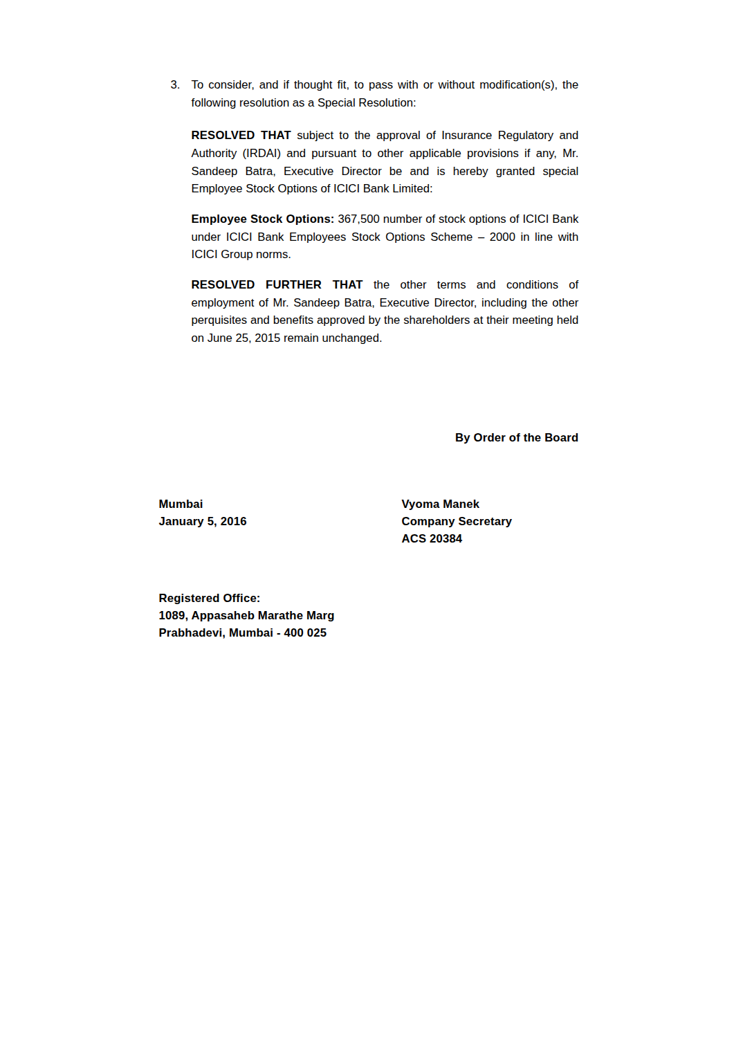To consider, and if thought fit, to pass with or without modification(s), the following resolution as a Special Resolution:
RESOLVED THAT subject to the approval of Insurance Regulatory and Authority (IRDAI) and pursuant to other applicable provisions if any, Mr. Sandeep Batra, Executive Director be and is hereby granted special Employee Stock Options of ICICI Bank Limited:
Employee Stock Options: 367,500 number of stock options of ICICI Bank under ICICI Bank Employees Stock Options Scheme – 2000 in line with ICICI Group norms.
RESOLVED FURTHER THAT the other terms and conditions of employment of Mr. Sandeep Batra, Executive Director, including the other perquisites and benefits approved by the shareholders at their meeting held on June 25, 2015 remain unchanged.
By Order of the Board
| Mumbai January 5, 2016 | Vyoma Manek Company Secretary ACS 20384 |
Registered Office:
1089, Appasaheb Marathe Marg
Prabhadevi, Mumbai - 400 025